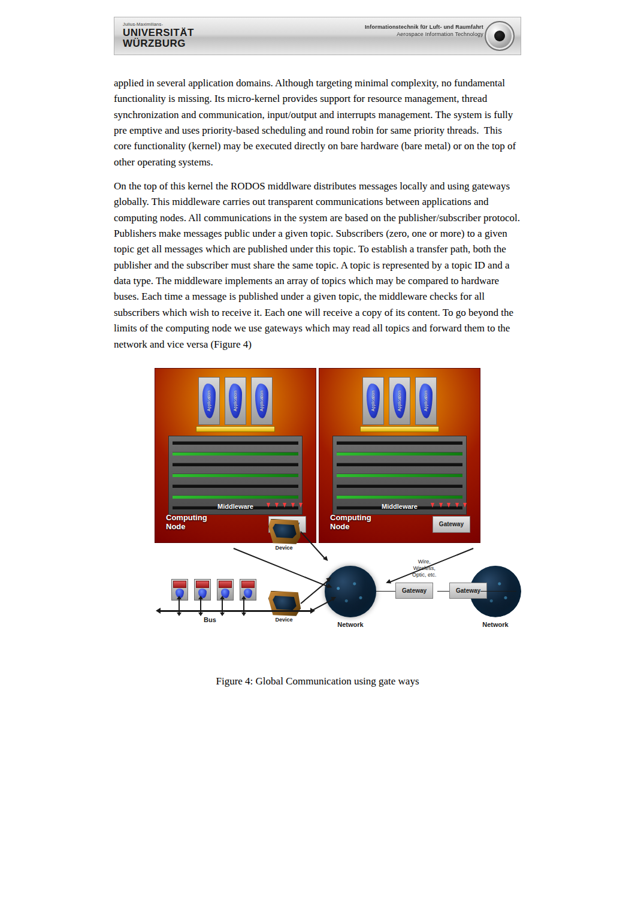Julius-Maximilians- UNIVERSITÄT WÜRZBURG
Informationstechnik für Luft- und Raumfahrt
Aerospace Information Technology
applied in several application domains. Although targeting minimal complexity, no fundamental functionality is missing. Its micro-kernel provides support for resource management, thread synchronization and communication, input/output and interrupts management. The system is fully pre emptive and uses priority-based scheduling and round robin for same priority threads. This core functionality (kernel) may be executed directly on bare hardware (bare metal) or on the top of other operating systems.
On the top of this kernel the RODOS middlware distributes messages locally and using gateways globally. This middleware carries out transparent communications between applications and computing nodes. All communications in the system are based on the publisher/subscriber protocol. Publishers make messages public under a given topic. Subscribers (zero, one or more) to a given topic get all messages which are published under this topic. To establish a transfer path, both the publisher and the subscriber must share the same topic. A topic is represented by a topic ID and a data type. The middleware implements an array of topics which may be compared to hardware buses. Each time a message is published under a given topic, the middleware checks for all subscribers which wish to receive it. Each one will receive a copy of its content. To go beyond the limits of the computing node we use gateways which may read all topics and forward them to the network and vice versa (Figure 4)
Application
Application
Application
Middleware
Computing
Node
Gateway
Application
Application
Application
Middleware
Computing
Node
Gateway
Device
Device
Bus
Network
Network
Wire,
Wireless,
Optic, etc.
Gateway
Gateway
Figure 4: Global Communication using gate ways